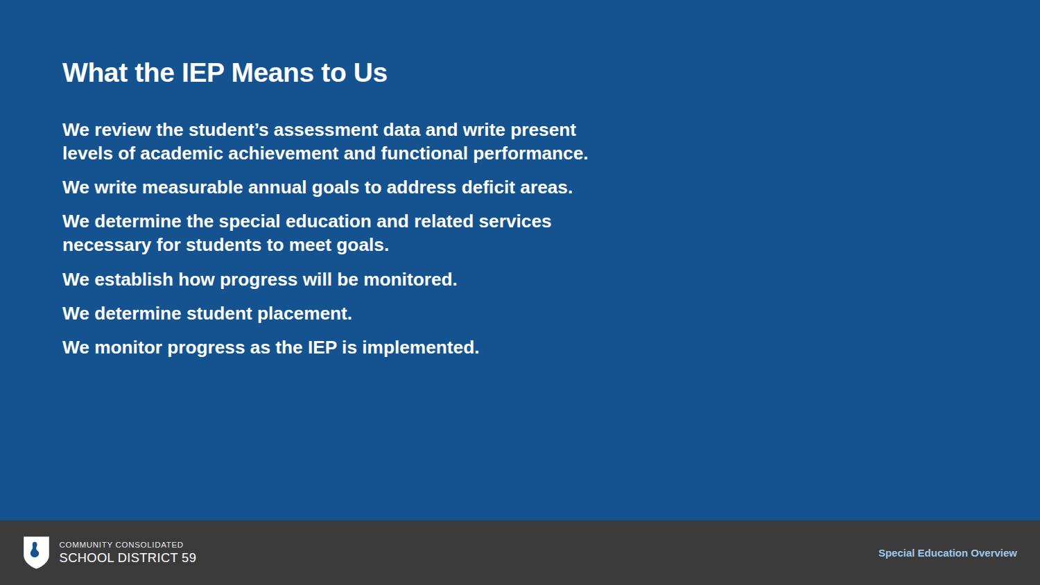What the IEP Means to Us
We review the student’s assessment data and write present levels of academic achievement and functional performance.
We write measurable annual goals to address deficit areas.
We determine the special education and related services necessary for students to meet goals.
We establish how progress will be monitored.
We determine student placement.
We monitor progress as the IEP is implemented.
Community Consolidated School District 59
Special Education Overview